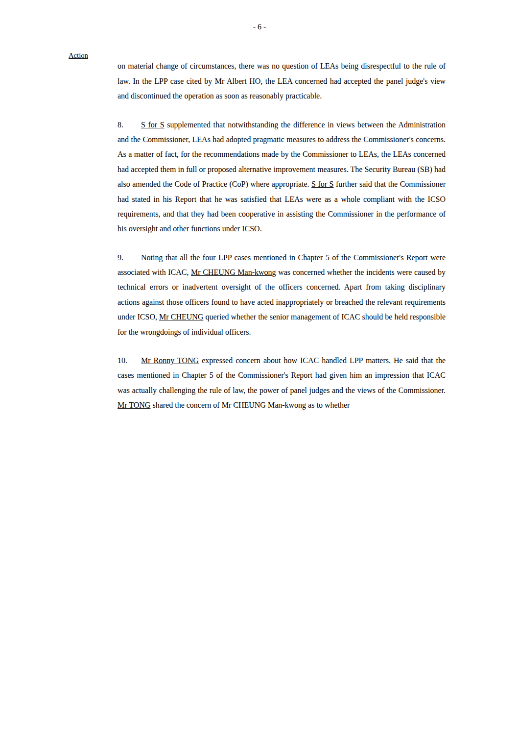- 6 -
Action
on material change of circumstances, there was no question of LEAs being disrespectful to the rule of law. In the LPP case cited by Mr Albert HO, the LEA concerned had accepted the panel judge's view and discontinued the operation as soon as reasonably practicable.
8. S for S supplemented that notwithstanding the difference in views between the Administration and the Commissioner, LEAs had adopted pragmatic measures to address the Commissioner's concerns. As a matter of fact, for the recommendations made by the Commissioner to LEAs, the LEAs concerned had accepted them in full or proposed alternative improvement measures. The Security Bureau (SB) had also amended the Code of Practice (CoP) where appropriate. S for S further said that the Commissioner had stated in his Report that he was satisfied that LEAs were as a whole compliant with the ICSO requirements, and that they had been cooperative in assisting the Commissioner in the performance of his oversight and other functions under ICSO.
9. Noting that all the four LPP cases mentioned in Chapter 5 of the Commissioner's Report were associated with ICAC, Mr CHEUNG Man-kwong was concerned whether the incidents were caused by technical errors or inadvertent oversight of the officers concerned. Apart from taking disciplinary actions against those officers found to have acted inappropriately or breached the relevant requirements under ICSO, Mr CHEUNG queried whether the senior management of ICAC should be held responsible for the wrongdoings of individual officers.
10. Mr Ronny TONG expressed concern about how ICAC handled LPP matters. He said that the cases mentioned in Chapter 5 of the Commissioner's Report had given him an impression that ICAC was actually challenging the rule of law, the power of panel judges and the views of the Commissioner. Mr TONG shared the concern of Mr CHEUNG Man-kwong as to whether